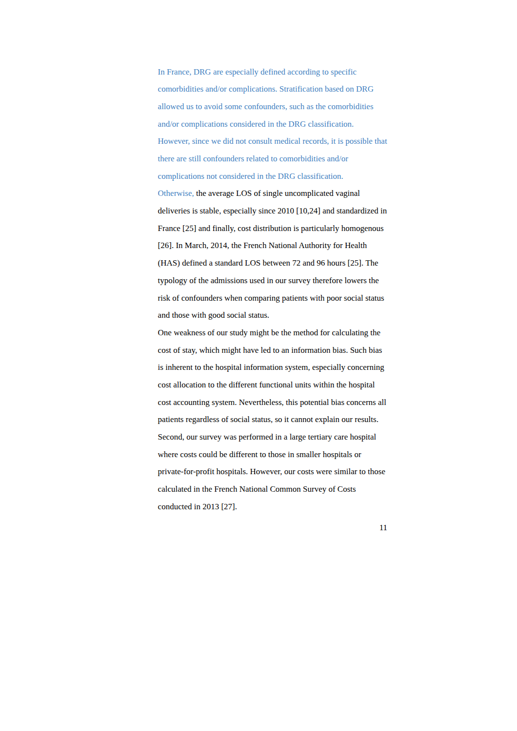In France, DRG are especially defined according to specific comorbidities and/or complications. Stratification based on DRG allowed us to avoid some confounders, such as the comorbidities and/or complications considered in the DRG classification. However, since we did not consult medical records, it is possible that there are still confounders related to comorbidities and/or complications not considered in the DRG classification.
Otherwise, the average LOS of single uncomplicated vaginal deliveries is stable, especially since 2010 [10,24] and standardized in France [25] and finally, cost distribution is particularly homogenous [26]. In March, 2014, the French National Authority for Health (HAS) defined a standard LOS between 72 and 96 hours [25]. The typology of the admissions used in our survey therefore lowers the risk of confounders when comparing patients with poor social status and those with good social status.
One weakness of our study might be the method for calculating the cost of stay, which might have led to an information bias. Such bias is inherent to the hospital information system, especially concerning cost allocation to the different functional units within the hospital cost accounting system. Nevertheless, this potential bias concerns all patients regardless of social status, so it cannot explain our results.
Second, our survey was performed in a large tertiary care hospital where costs could be different to those in smaller hospitals or private-for-profit hospitals. However, our costs were similar to those calculated in the French National Common Survey of Costs conducted in 2013 [27].
11